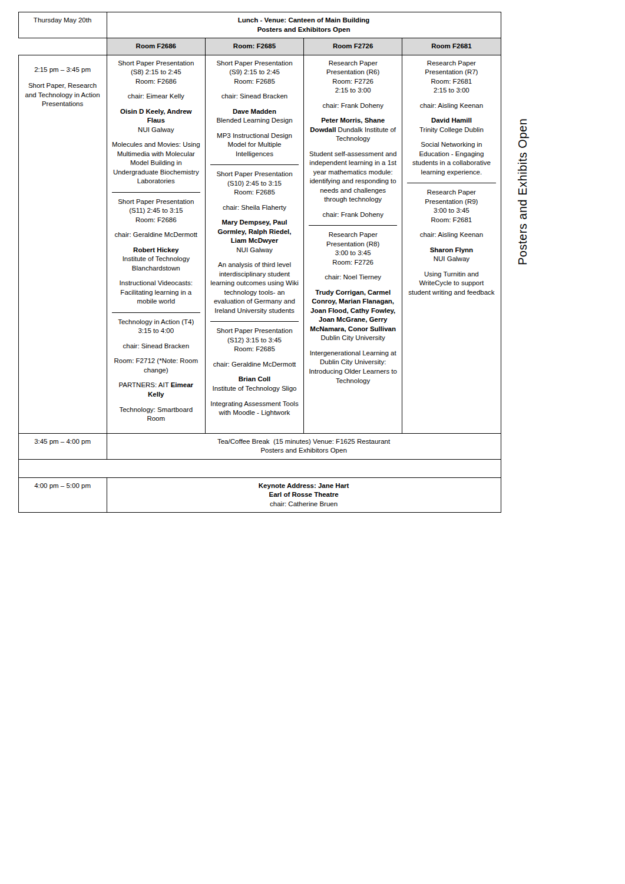| Thursday May 20th | Lunch - Venue: Canteen of Main Building Posters and Exhibitors Open |
| | Room F2686 | Room: F2685 | Room F2726 | Room F2681 |
| 2:15 pm – 3:45 pm Short Paper, Research and Technology in Action Presentations | Short Paper Presentation (S8) 2:15 to 2:45 Room: F2686 chair: Eimear Kelly Oisin D Keely, Andrew Flaus NUI Galway Molecules and Movies: Using Multimedia with Molecular Model Building in Undergraduate Biochemistry Laboratories Short Paper Presentation (S11) 2:45 to 3:15 Room: F2686 chair: Geraldine McDermott Robert Hickey Institute of Technology Blanchardstown Instructional Videocasts: Facilitating learning in a mobile world Technology in Action (T4) 3:15 to 4:00 chair: Sinead Bracken Room: F2712 (*Note: Room change) PARTNERS: AIT Eimear Kelly Technology: Smartboard Room | Short Paper Presentation (S9) 2:15 to 2:45 Room: F2685 chair: Sinead Bracken Dave Madden Blended Learning Design MP3 Instructional Design Model for Multiple Intelligences Short Paper Presentation (S10) 2:45 to 3:15 Room: F2685 chair: Sheila Flaherty Mary Dempsey, Paul Gormley, Ralph Riedel, Liam McDwyer NUI Galway An analysis of third level interdisciplinary student learning outcomes using Wiki technology tools- an evaluation of Germany and Ireland University students Short Paper Presentation (S12) 3:15 to 3:45 Room: F2685 chair: Geraldine McDermott Brian Coll Institute of Technology Sligo Integrating Assessment Tools with Moodle - Lightwork | Research Paper Presentation (R6) Room: F2726 2:15 to 3:00 chair: Frank Doheny Peter Morris, Shane Dowdall Dundalk Institute of Technology Student self-assessment and independent learning in a 1st year mathematics module: identifying and responding to needs and challenges through technology chair: Frank Doheny Research Paper Presentation (R8) 3:00 to 3:45 Room: F2726 chair: Noel Tierney Trudy Corrigan, Carmel Conroy, Marian Flanagan, Joan Flood, Cathy Fowley, Joan McGrane, Gerry McNamara, Conor Sullivan Dublin City University Intergenerational Learning at Dublin City University: Introducing Older Learners to Technology | Research Paper Presentation (R7) Room: F2681 2:15 to 3:00 chair: Aisling Keenan David Hamill Trinity College Dublin Social Networking in Education - Engaging students in a collaborative learning experience. Research Paper Presentation (R9) 3:00 to 3:45 Room: F2681 chair: Aisling Keenan Sharon Flynn NUI Galway Using Turnitin and WriteCycle to support student writing and feedback |
| 3:45 pm – 4:00 pm | Tea/Coffee Break (15 minutes) Venue: F1625 Restaurant Posters and Exhibitors Open |
| 4:00 pm – 5:00 pm | Keynote Address: Jane Hart Earl of Rosse Theatre chair: Catherine Bruen |
Posters and Exhibits Open